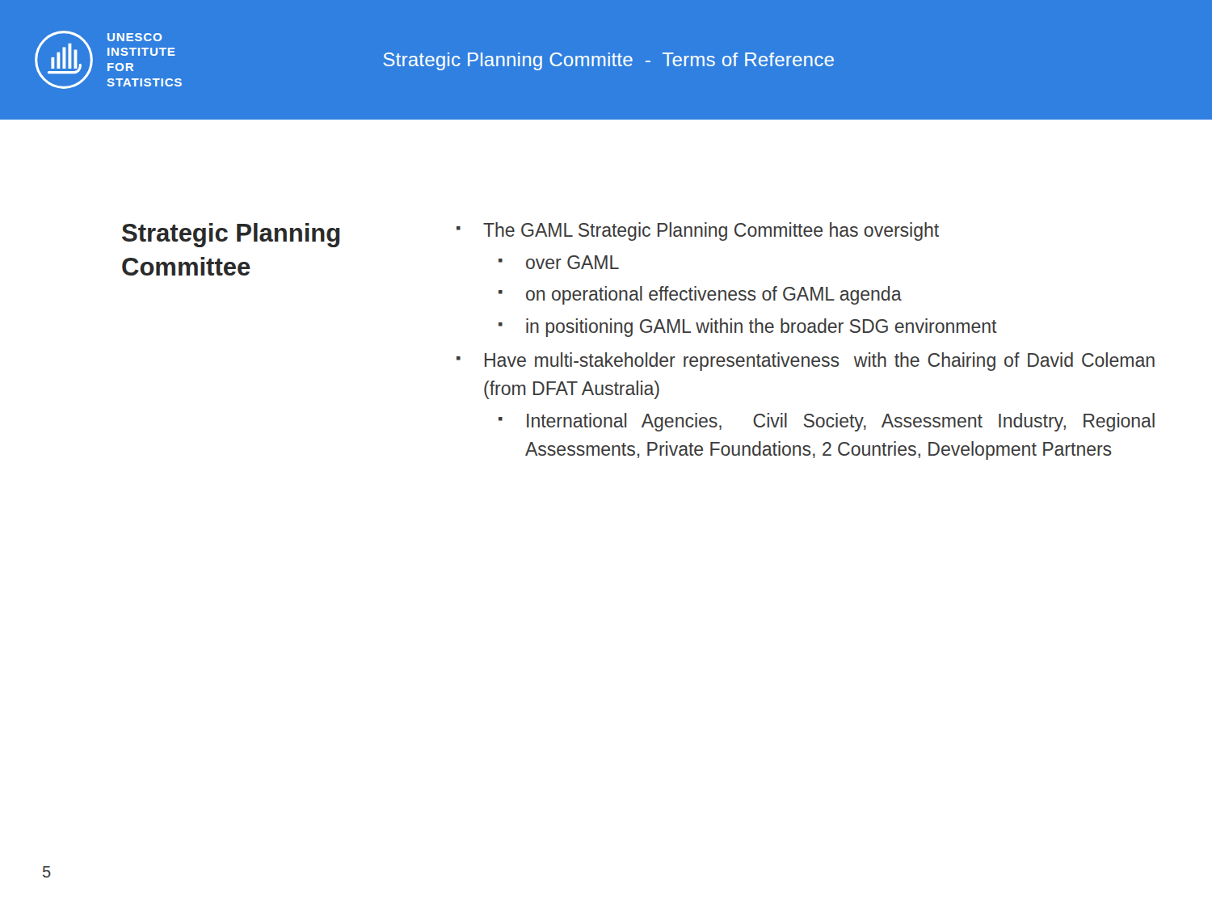UNESCO
INSTITUTE
FOR
STATISTICS
Strategic Planning Committe - Terms of Reference
Strategic Planning Committee
The GAML Strategic Planning Committee has oversight
over GAML
on operational effectiveness of GAML agenda
in positioning GAML within the broader SDG environment
Have multi-stakeholder representativeness with the Chairing of David Coleman (from DFAT Australia)
International Agencies, Civil Society, Assessment Industry, Regional Assessments, Private Foundations, 2 Countries, Development Partners
5